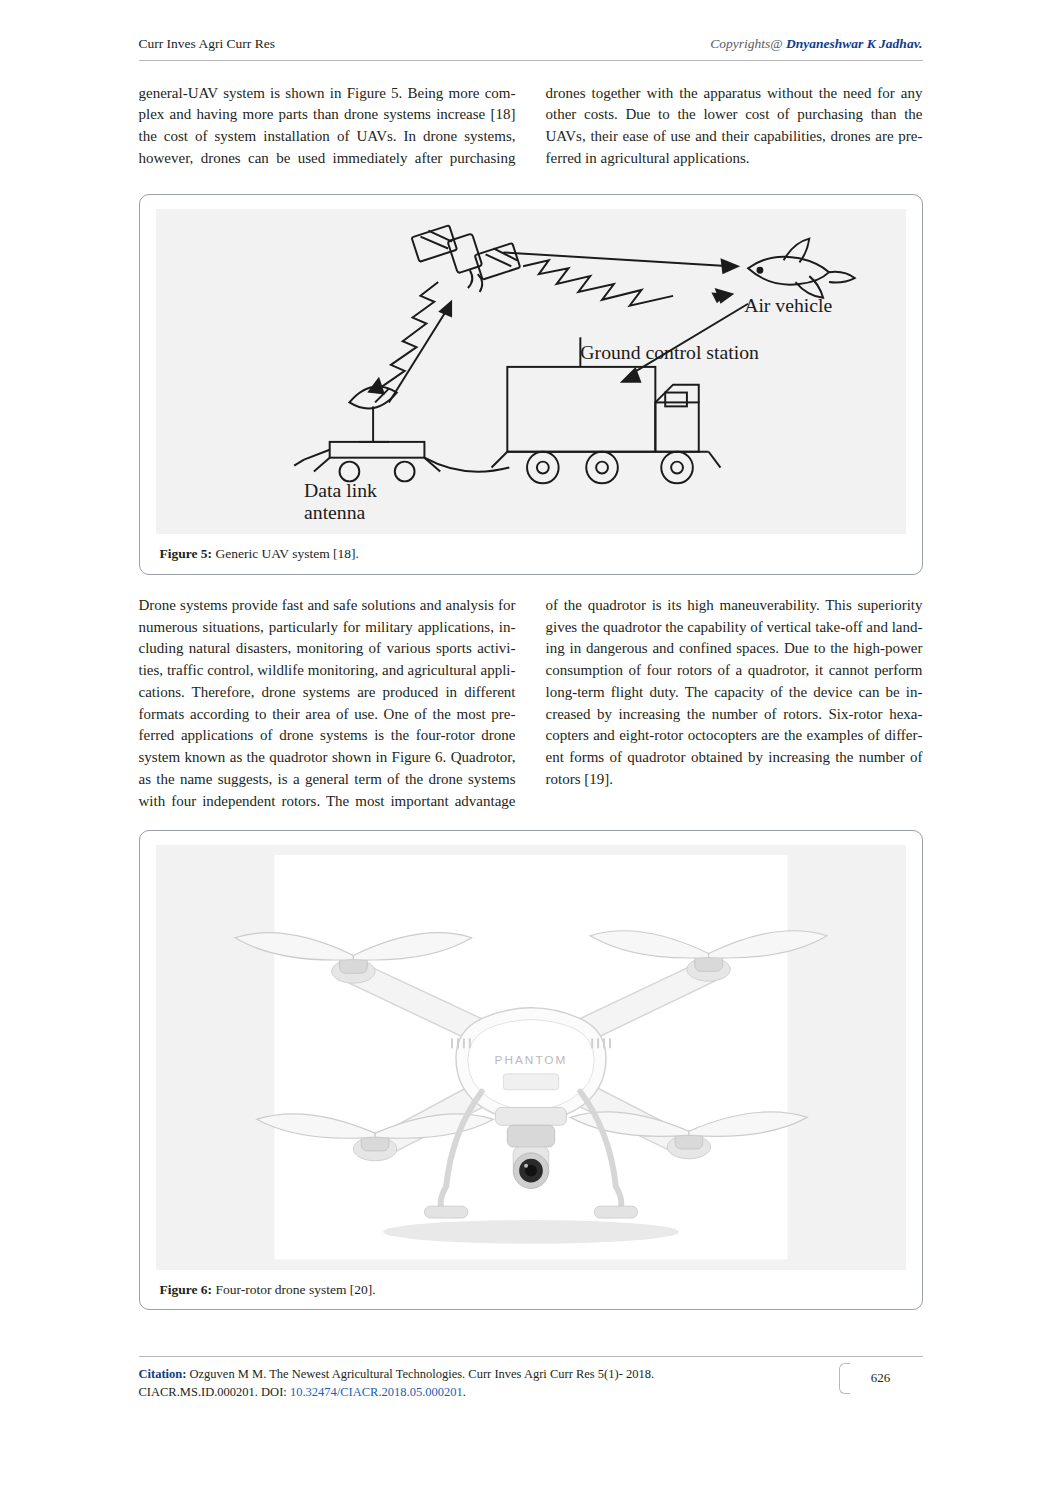Curr Inves Agri Curr Res
Copyrights@ Dnyaneshwar K Jadhav.
general-UAV system is shown in Figure 5. Being more complex and having more parts than drone systems increase [18] the cost of system installation of UAVs. In drone systems, however, drones can be used immediately after purchasing drones together with the apparatus without the need for any other costs. Due to the lower cost of purchasing than the UAVs, their ease of use and their capabilities, drones are preferred in agricultural applications.
Air vehicle Ground control station Data link antenna
Figure 5: Generic UAV system [18].
Drone systems provide fast and safe solutions and analysis for numerous situations, particularly for military applications, including natural disasters, monitoring of various sports activities, traffic control, wildlife monitoring, and agricultural applications. Therefore, drone systems are produced in different formats according to their area of use. One of the most preferred applications of drone systems is the four-rotor drone system known as the quadrotor shown in Figure 6. Quadrotor, as the name suggests, is a general term of the drone systems with four independent rotors. The most important advantage of the quadrotor is its high maneuverability. This superiority gives the quadrotor the capability of vertical take-off and landing in dangerous and confined spaces. Due to the high-power consumption of four rotors of a quadrotor, it cannot perform long-term flight duty. The capacity of the device can be increased by increasing the number of rotors. Six-rotor hexacopters and eight-rotor octocopters are the examples of different forms of quadrotor obtained by increasing the number of rotors [19].
PHANTOM
Figure 6: Four-rotor drone system [20].
Citation: Ozguven M M. The Newest Agricultural Technologies. Curr Inves Agri Curr Res 5(1)- 2018. CIACR.MS.ID.000201. DOI: 10.32474/CIACR.2018.05.000201.
626